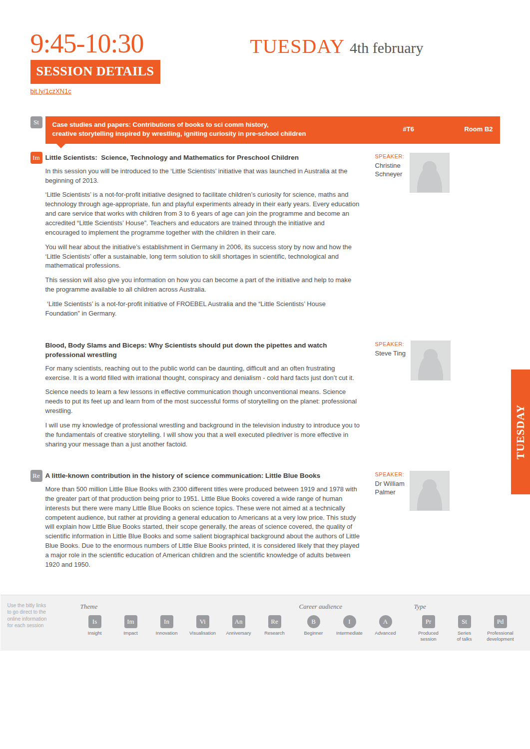9:45-10:30
SESSION DETAILS
bit.ly/1czXN1c
TUESDAY 4th february
St
Case studies and papers: Contributions of books to sci comm history,
creative storytelling inspired by wrestling, igniting curiosity in pre-school children
#T6
Room B2
Im
Little Scientists: Science, Technology and Mathematics for Preschool Children
In this session you will be introduced to the ‘Little Scientists’ initiative that was launched in Australia at the beginning of 2013.
‘Little Scientists’ is a not-for-profit initiative designed to facilitate children’s curiosity for science, maths and technology through age-appropriate, fun and playful experiments already in their early years. Every education and care service that works with children from 3 to 6 years of age can join the programme and become an accredited “Little Scientists’ House”. Teachers and educators are trained through the initiative and encouraged to implement the programme together with the children in their care.
You will hear about the initiative’s establishment in Germany in 2006, its success story by now and how the ‘Little Scientists’ offer a sustainable, long term solution to skill shortages in scientific, technological and mathematical professions.
This session will also give you information on how you can become a part of the initiative and help to make the programme available to all children across Australia.
‘Little Scientists’ is a not-for-profit initiative of FROEBEL Australia and the “Little Scientists’ House Foundation” in Germany.
Speaker:
Christine
Schneyer
Blood, Body Slams and Biceps: Why Scientists should put down the pipettes and watch professional wrestling
For many scientists, reaching out to the public world can be daunting, difficult and an often frustrating exercise. It is a world filled with irrational thought, conspiracy and denialism - cold hard facts just don’t cut it.
Science needs to learn a few lessons in effective communication though unconventional means. Science needs to put its feet up and learn from of the most successful forms of storytelling on the planet: professional wrestling.
I will use my knowledge of professional wrestling and background in the television industry to introduce you to the fundamentals of creative storytelling. I will show you that a well executed piledriver is more effective in sharing your message than a just another factoid.
Speaker:
Steve Ting
Re
A little-known contribution in the history of science communication: Little Blue Books
More than 500 million Little Blue Books with 2300 different titles were produced between 1919 and 1978 with the greater part of that production being prior to 1951. Little Blue Books covered a wide range of human interests but there were many Little Blue Books on science topics. These were not aimed at a technically competent audience, but rather at providing a general education to Americans at a very low price. This study will explain how Little Blue Books started, their scope generally, the areas of science covered, the quality of scientific information in Little Blue Books and some salient biographical background about the authors of Little Blue Books. Due to the enormous numbers of Little Blue Books printed, it is considered likely that they played a major role in the scientific education of American children and the scientific knowledge of adults between 1920 and 1950.
Speaker:
Dr William
Palmer
TUESDAY
Use the bitly links
to go direct to the
online information
for each session
Theme
Is
Insight
Im
Impact
In
Innovation
Vi
Visualisation
An
Anniversary
Re
Research
Career audience
B
Beginner
I
Intermediate
A
Advanced
Type
Pr
Produced
session
St
Series
of talks
Pd
Professional
development